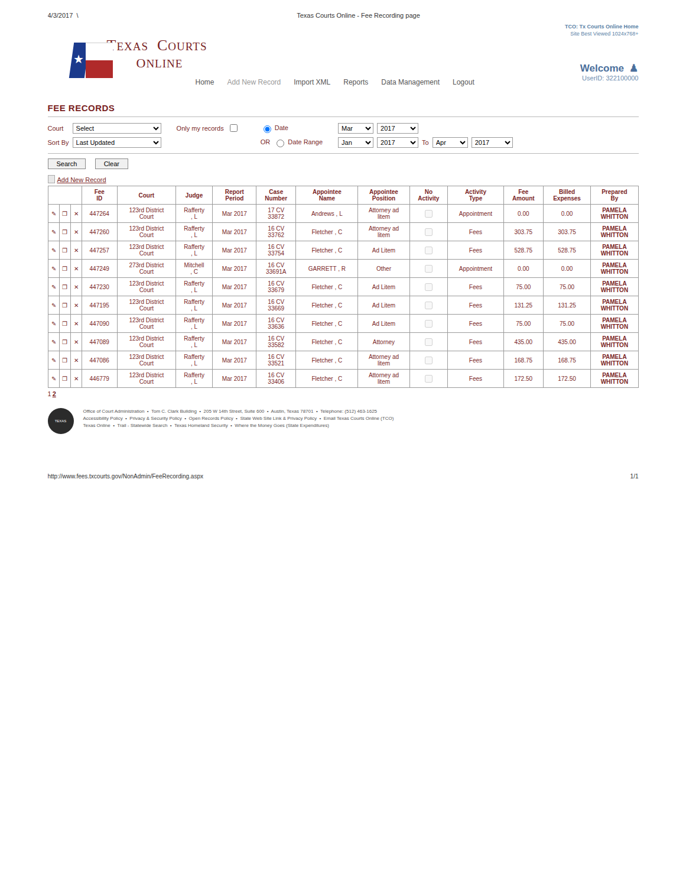4/3/2017 \
Texas Courts Online - Fee Recording page
TCO: Tx Courts Online Home
Site Best Viewed 1024x768+
Welcome ♟
UserID: 322100000
★
TEXAS COURTS
ONLINE
Home Add New Record Import XML Reports Data Management Logout
FEE RECORDS
| Court | Select | Only my records | | Date | Mar | 2017 | | | | |
| Sort By | Last Updated | | OR Date Range | Jan | 2017 | To | Apr | 2017 |
Search Clear
Add New Record
| | Fee ID | Court | Judge | Report Period | Case Number | Appointee Name | Appointee Position | No Activity | Activity Type | Fee Amount | Billed Expenses | Prepared By |
| --- | --- | --- | --- | --- | --- | --- | --- | --- | --- | --- | --- | --- |
| ✎ | ❐ | ✕ | 447264 | 123rd District Court | Rafferty , L | Mar 2017 | 17 CV 33872 | Andrews , L | Attorney ad litem | | Appointment | 0.00 | 0.00 | PAMELA WHITTON |
| ✎ | ❐ | ✕ | 447260 | 123rd District Court | Rafferty , L | Mar 2017 | 16 CV 33762 | Fletcher , C | Attorney ad litem | | Fees | 303.75 | 303.75 | PAMELA WHITTON |
| ✎ | ❐ | ✕ | 447257 | 123rd District Court | Rafferty , L | Mar 2017 | 16 CV 33754 | Fletcher , C | Ad Litem | | Fees | 528.75 | 528.75 | PAMELA WHITTON |
| ✎ | ❐ | ✕ | 447249 | 273rd District Court | Mitchell , C | Mar 2017 | 16 CV 33691A | GARRETT , R | Other | | Appointment | 0.00 | 0.00 | PAMELA WHITTON |
| ✎ | ❐ | ✕ | 447230 | 123rd District Court | Rafferty , L | Mar 2017 | 16 CV 33679 | Fletcher , C | Ad Litem | | Fees | 75.00 | 75.00 | PAMELA WHITTON |
| ✎ | ❐ | ✕ | 447195 | 123rd District Court | Rafferty , L | Mar 2017 | 16 CV 33669 | Fletcher , C | Ad Litem | | Fees | 131.25 | 131.25 | PAMELA WHITTON |
| ✎ | ❐ | ✕ | 447090 | 123rd District Court | Rafferty , L | Mar 2017 | 16 CV 33636 | Fletcher , C | Ad Litem | | Fees | 75.00 | 75.00 | PAMELA WHITTON |
| ✎ | ❐ | ✕ | 447089 | 123rd District Court | Rafferty , L | Mar 2017 | 16 CV 33582 | Fletcher , C | Attorney | | Fees | 435.00 | 435.00 | PAMELA WHITTON |
| ✎ | ❐ | ✕ | 447086 | 123rd District Court | Rafferty , L | Mar 2017 | 16 CV 33521 | Fletcher , C | Attorney ad litem | | Fees | 168.75 | 168.75 | PAMELA WHITTON |
| ✎ | ❐ | ✕ | 446779 | 123rd District Court | Rafferty , L | Mar 2017 | 16 CV 33406 | Fletcher , C | Attorney ad litem | | Fees | 172.50 | 172.50 | PAMELA WHITTON |
12
TEXAS
Office of Court Administration • Tom C. Clark Building • 205 W 14th Street, Suite 600 • Austin, Texas 78701 • Telephone: (512) 463-1625
Accessibility Policy • Privacy & Security Policy • Open Records Policy • State Web Site Link & Privacy Policy • Email Texas Courts Online (TCO)
Texas Online • Trail - Statewide Search • Texas Homeland Security • Where the Money Goes (State Expenditures)
http://www.fees.txcourts.gov/NonAdmin/FeeRecording.aspx 1/1